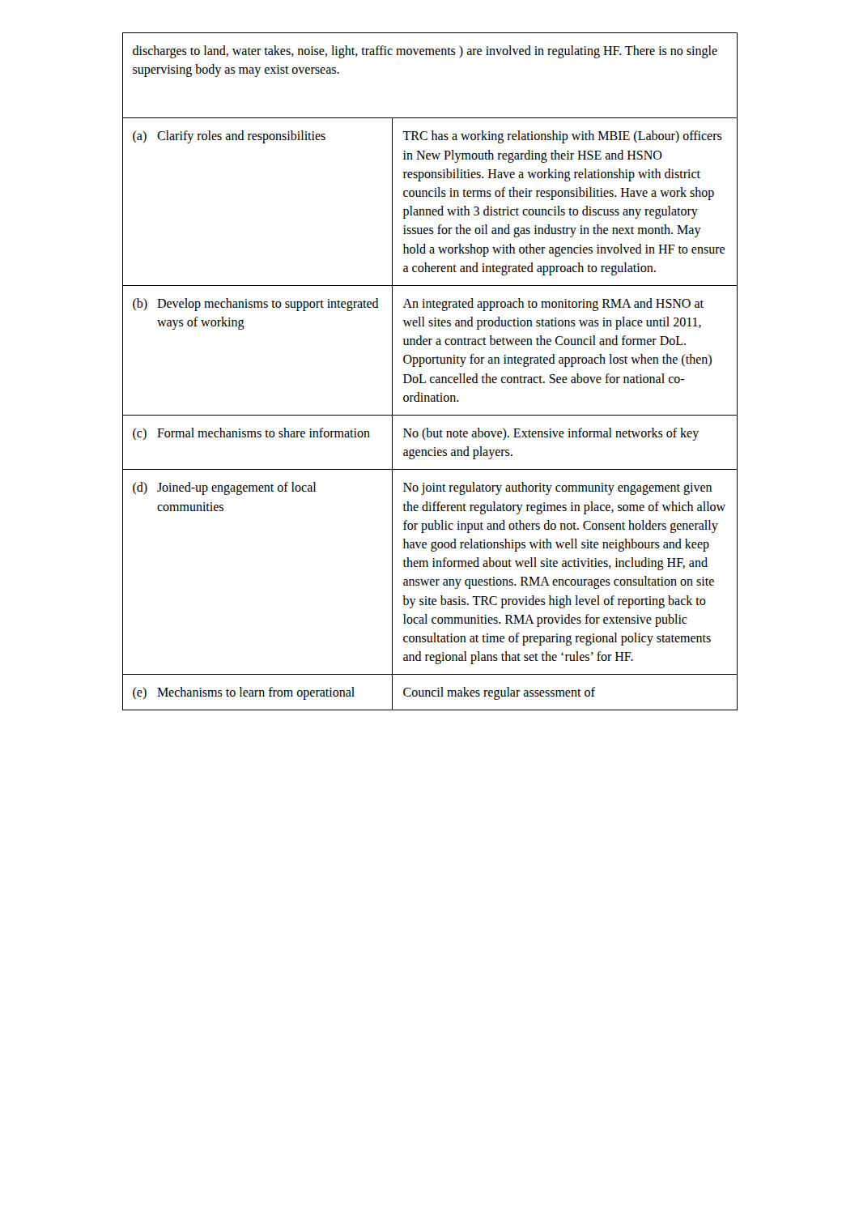| discharges to land, water takes, noise, light, traffic movements ) are involved in regulating HF. There is no single supervising body as may exist overseas. |
| (a) Clarify roles and responsibilities | TRC has a working relationship with MBIE (Labour) officers in New Plymouth regarding their HSE and HSNO responsibilities. Have a working relationship with district councils in terms of their responsibilities. Have a work shop planned with 3 district councils to discuss any regulatory issues for the oil and gas industry in the next month. May hold a workshop with other agencies involved in HF to ensure a coherent and integrated approach to regulation. |
| (b) Develop mechanisms to support integrated ways of working | An integrated approach to monitoring RMA and HSNO at well sites and production stations was in place until 2011, under a contract between the Council and former DoL. Opportunity for an integrated approach lost when the (then) DoL cancelled the contract. See above for national co-ordination. |
| (c) Formal mechanisms to share information | No (but note above). Extensive informal networks of key agencies and players. |
| (d) Joined-up engagement of local communities | No joint regulatory authority community engagement given the different regulatory regimes in place, some of which allow for public input and others do not. Consent holders generally have good relationships with well site neighbours and keep them informed about well site activities, including HF, and answer any questions. RMA encourages consultation on site by site basis. TRC provides high level of reporting back to local communities. RMA provides for extensive public consultation at time of preparing regional policy statements and regional plans that set the ‘rules’ for HF. |
| (e) Mechanisms to learn from operational | Council makes regular assessment of |